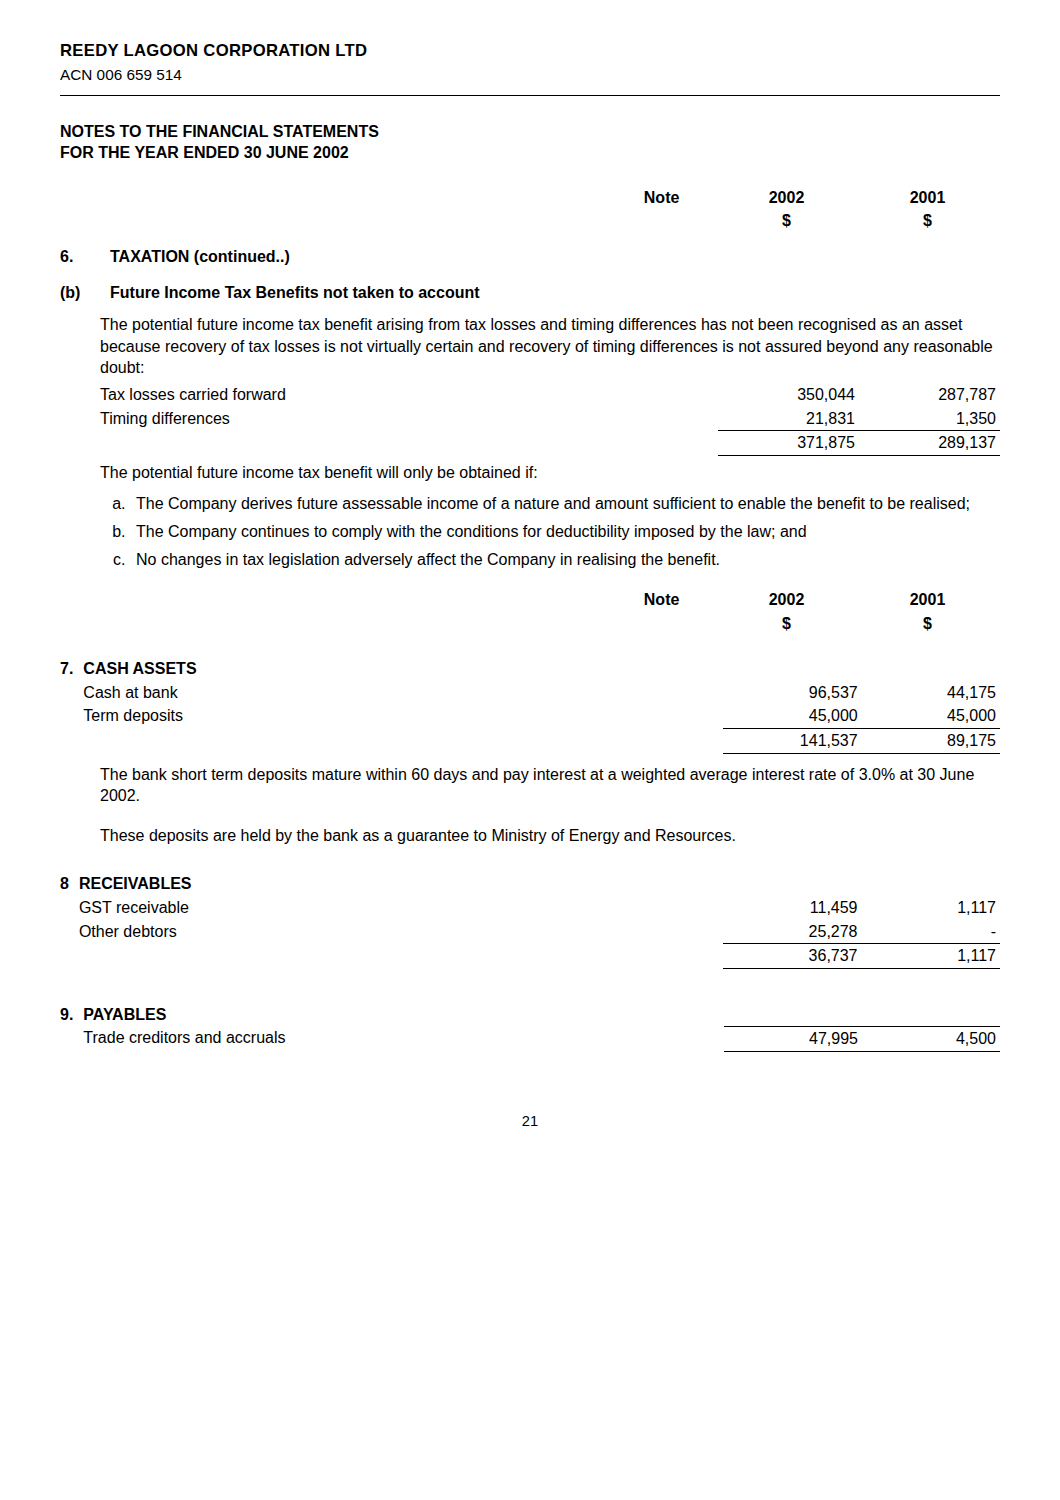REEDY LAGOON CORPORATION LTD
ACN 006 659 514
NOTES TO THE FINANCIAL STATEMENTS
FOR THE YEAR ENDED 30 JUNE 2002
| | Note | 2002 | 2001 |
| --- | --- | --- | --- |
| | | $ | $ |
| 6. | TAXATION (continued..) |
| (b) | Future Income Tax Benefits not taken to account |
The potential future income tax benefit arising from tax losses and timing differences has not been recognised as an asset because recovery of tax losses is not virtually certain and recovery of timing differences is not assured beyond any reasonable doubt:
| Tax losses carried forward | | 350,044 | 287,787 |
| Timing differences | | 21,831 | 1,350 |
| | | 371,875 | 289,137 |
The potential future income tax benefit will only be obtained if:
The Company derives future assessable income of a nature and amount sufficient to enable the benefit to be realised;
The Company continues to comply with the conditions for deductibility imposed by the law; and
No changes in tax legislation adversely affect the Company in realising the benefit.
| | Note | 2002 | 2001 |
| --- | --- | --- | --- |
| | | $ | $ |
| 7. | CASH ASSETS | | | |
| | Cash at bank | | 96,537 | 44,175 |
| | Term deposits | | 45,000 | 45,000 |
| | | | 141,537 | 89,175 |
The bank short term deposits mature within 60 days and pay interest at a weighted average interest rate of 3.0% at 30 June 2002.
These deposits are held by the bank as a guarantee to Ministry of Energy and Resources.
| 8 | RECEIVABLES | | | |
| | GST receivable | | 11,459 | 1,117 |
| | Other debtors | | 25,278 | - |
| | | | 36,737 | 1,117 |
| 9. | PAYABLES | | | |
| | Trade creditors and accruals | | 47,995 | 4,500 |
21